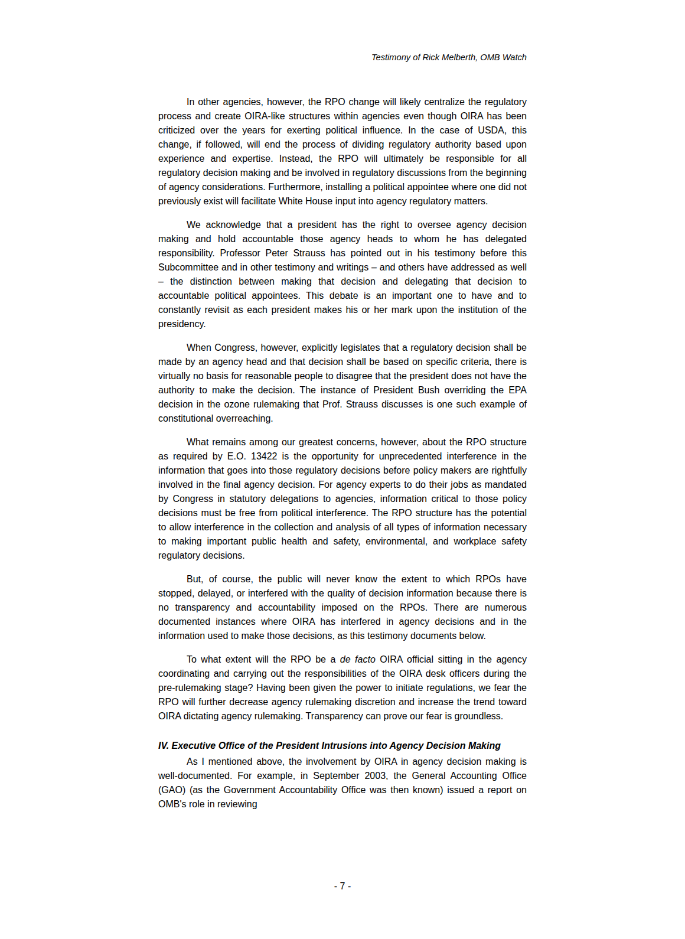Testimony of Rick Melberth, OMB Watch
In other agencies, however, the RPO change will likely centralize the regulatory process and create OIRA-like structures within agencies even though OIRA has been criticized over the years for exerting political influence. In the case of USDA, this change, if followed, will end the process of dividing regulatory authority based upon experience and expertise. Instead, the RPO will ultimately be responsible for all regulatory decision making and be involved in regulatory discussions from the beginning of agency considerations. Furthermore, installing a political appointee where one did not previously exist will facilitate White House input into agency regulatory matters.
We acknowledge that a president has the right to oversee agency decision making and hold accountable those agency heads to whom he has delegated responsibility. Professor Peter Strauss has pointed out in his testimony before this Subcommittee and in other testimony and writings – and others have addressed as well – the distinction between making that decision and delegating that decision to accountable political appointees. This debate is an important one to have and to constantly revisit as each president makes his or her mark upon the institution of the presidency.
When Congress, however, explicitly legislates that a regulatory decision shall be made by an agency head and that decision shall be based on specific criteria, there is virtually no basis for reasonable people to disagree that the president does not have the authority to make the decision. The instance of President Bush overriding the EPA decision in the ozone rulemaking that Prof. Strauss discusses is one such example of constitutional overreaching.
What remains among our greatest concerns, however, about the RPO structure as required by E.O. 13422 is the opportunity for unprecedented interference in the information that goes into those regulatory decisions before policy makers are rightfully involved in the final agency decision. For agency experts to do their jobs as mandated by Congress in statutory delegations to agencies, information critical to those policy decisions must be free from political interference. The RPO structure has the potential to allow interference in the collection and analysis of all types of information necessary to making important public health and safety, environmental, and workplace safety regulatory decisions.
But, of course, the public will never know the extent to which RPOs have stopped, delayed, or interfered with the quality of decision information because there is no transparency and accountability imposed on the RPOs. There are numerous documented instances where OIRA has interfered in agency decisions and in the information used to make those decisions, as this testimony documents below.
To what extent will the RPO be a de facto OIRA official sitting in the agency coordinating and carrying out the responsibilities of the OIRA desk officers during the pre-rulemaking stage? Having been given the power to initiate regulations, we fear the RPO will further decrease agency rulemaking discretion and increase the trend toward OIRA dictating agency rulemaking. Transparency can prove our fear is groundless.
IV. Executive Office of the President Intrusions into Agency Decision Making
As I mentioned above, the involvement by OIRA in agency decision making is well-documented. For example, in September 2003, the General Accounting Office (GAO) (as the Government Accountability Office was then known) issued a report on OMB's role in reviewing
- 7 -